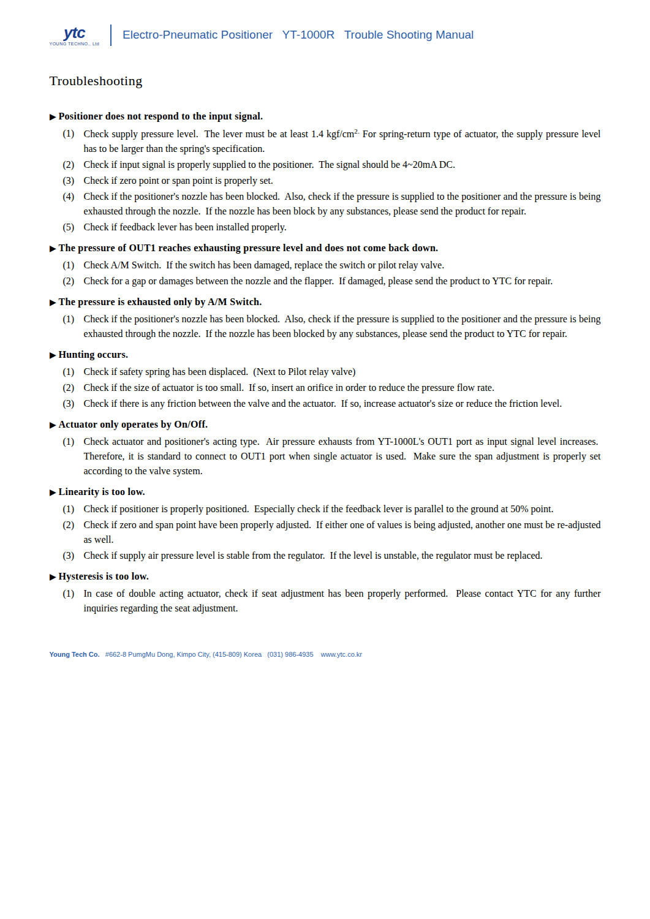ytc
YOUNG TECHNO., Ltd
Electro-Pneumatic Positioner YT-1000R Trouble Shooting Manual
Troubleshooting
Positioner does not respond to the input signal.
Check supply pressure level. The lever must be at least 1.4 kgf/cm2. For spring-return type of actuator, the supply pressure level has to be larger than the spring's specification.
Check if input signal is properly supplied to the positioner. The signal should be 4~20mA DC.
Check if zero point or span point is properly set.
Check if the positioner's nozzle has been blocked. Also, check if the pressure is supplied to the positioner and the pressure is being exhausted through the nozzle. If the nozzle has been block by any substances, please send the product for repair.
Check if feedback lever has been installed properly.
The pressure of OUT1 reaches exhausting pressure level and does not come back down.
Check A/M Switch. If the switch has been damaged, replace the switch or pilot relay valve.
Check for a gap or damages between the nozzle and the flapper. If damaged, please send the product to YTC for repair.
The pressure is exhausted only by A/M Switch.
Check if the positioner's nozzle has been blocked. Also, check if the pressure is supplied to the positioner and the pressure is being exhausted through the nozzle. If the nozzle has been blocked by any substances, please send the product to YTC for repair.
Hunting occurs.
Check if safety spring has been displaced. (Next to Pilot relay valve)
Check if the size of actuator is too small. If so, insert an orifice in order to reduce the pressure flow rate.
Check if there is any friction between the valve and the actuator. If so, increase actuator's size or reduce the friction level.
Actuator only operates by On/Off.
Check actuator and positioner's acting type. Air pressure exhausts from YT-1000L's OUT1 port as input signal level increases. Therefore, it is standard to connect to OUT1 port when single actuator is used. Make sure the span adjustment is properly set according to the valve system.
Linearity is too low.
Check if positioner is properly positioned. Especially check if the feedback lever is parallel to the ground at 50% point.
Check if zero and span point have been properly adjusted. If either one of values is being adjusted, another one must be re-adjusted as well.
Check if supply air pressure level is stable from the regulator. If the level is unstable, the regulator must be replaced.
Hysteresis is too low.
In case of double acting actuator, check if seat adjustment has been properly performed. Please contact YTC for any further inquiries regarding the seat adjustment.
Young Tech Co. #662-8 PumgMu Dong, Kimpo City, (415-809) Korea (031) 986-4935 www.ytc.co.kr